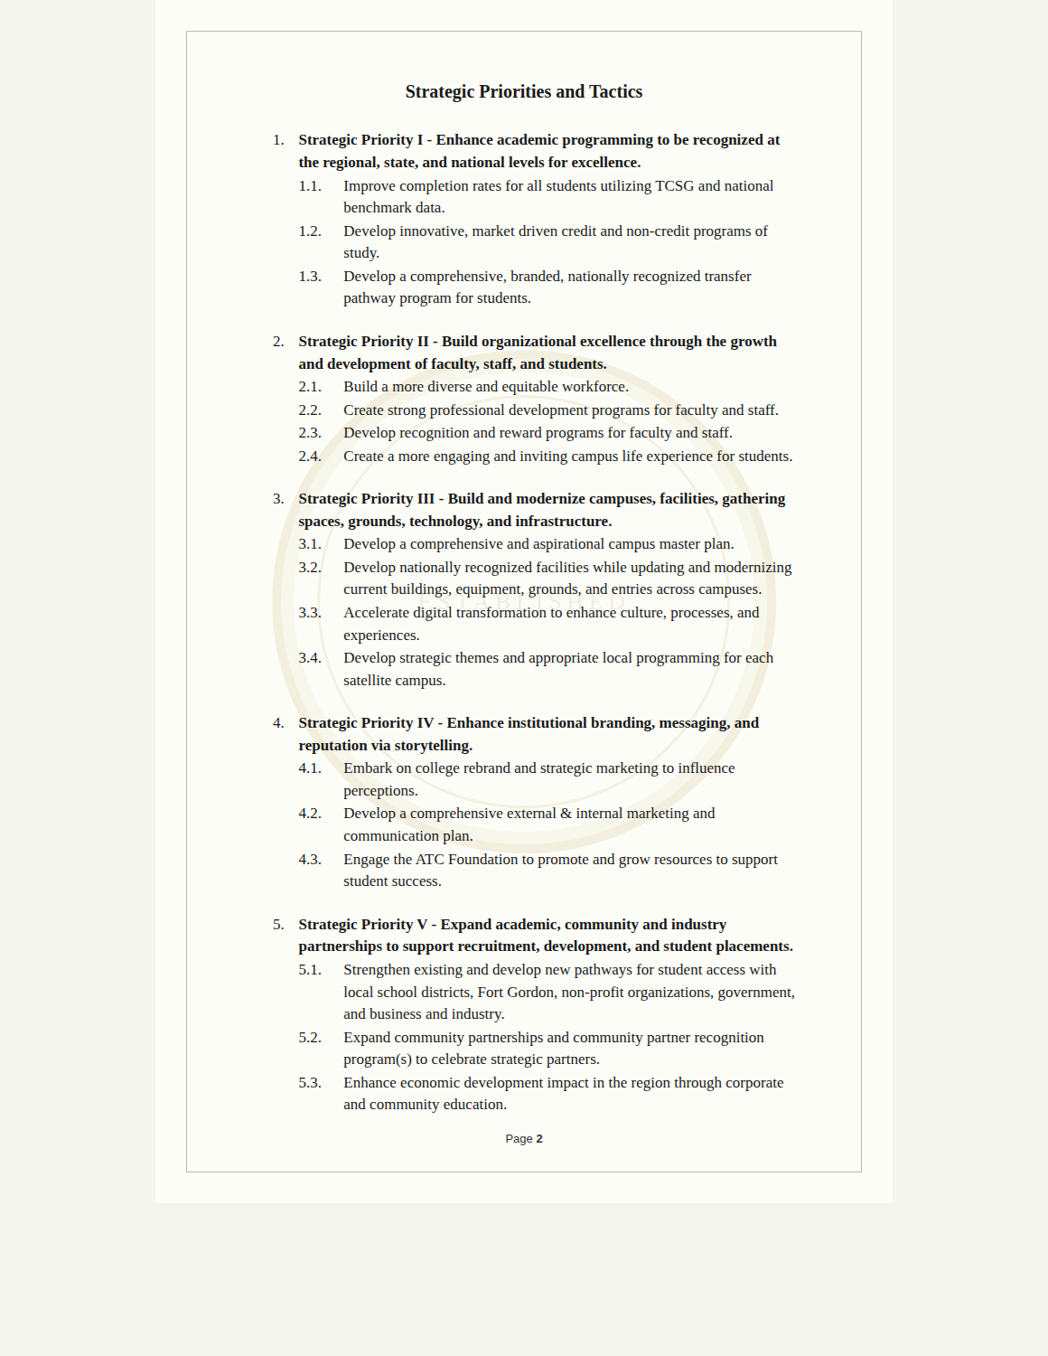ESTABLISHED
Strategic Priorities and Tactics
Strategic Priority I - Enhance academic programming to be recognized at the regional, state, and national levels for excellence.
1.1. Improve completion rates for all students utilizing TCSG and national benchmark data.
1.2. Develop innovative, market driven credit and non-credit programs of study.
1.3. Develop a comprehensive, branded, nationally recognized transfer pathway program for students.
Strategic Priority II - Build organizational excellence through the growth and development of faculty, staff, and students.
2.1. Build a more diverse and equitable workforce.
2.2. Create strong professional development programs for faculty and staff.
2.3. Develop recognition and reward programs for faculty and staff.
2.4. Create a more engaging and inviting campus life experience for students.
Strategic Priority III - Build and modernize campuses, facilities, gathering spaces, grounds, technology, and infrastructure.
3.1. Develop a comprehensive and aspirational campus master plan.
3.2. Develop nationally recognized facilities while updating and modernizing current buildings, equipment, grounds, and entries across campuses.
3.3. Accelerate digital transformation to enhance culture, processes, and experiences.
3.4. Develop strategic themes and appropriate local programming for each satellite campus.
Strategic Priority IV - Enhance institutional branding, messaging, and reputation via storytelling.
4.1. Embark on college rebrand and strategic marketing to influence perceptions.
4.2. Develop a comprehensive external & internal marketing and communication plan.
4.3. Engage the ATC Foundation to promote and grow resources to support student success.
Strategic Priority V - Expand academic, community and industry partnerships to support recruitment, development, and student placements.
5.1. Strengthen existing and develop new pathways for student access with local school districts, Fort Gordon, non-profit organizations, government, and business and industry.
5.2. Expand community partnerships and community partner recognition program(s) to celebrate strategic partners.
5.3. Enhance economic development impact in the region through corporate and community education.
Page 2